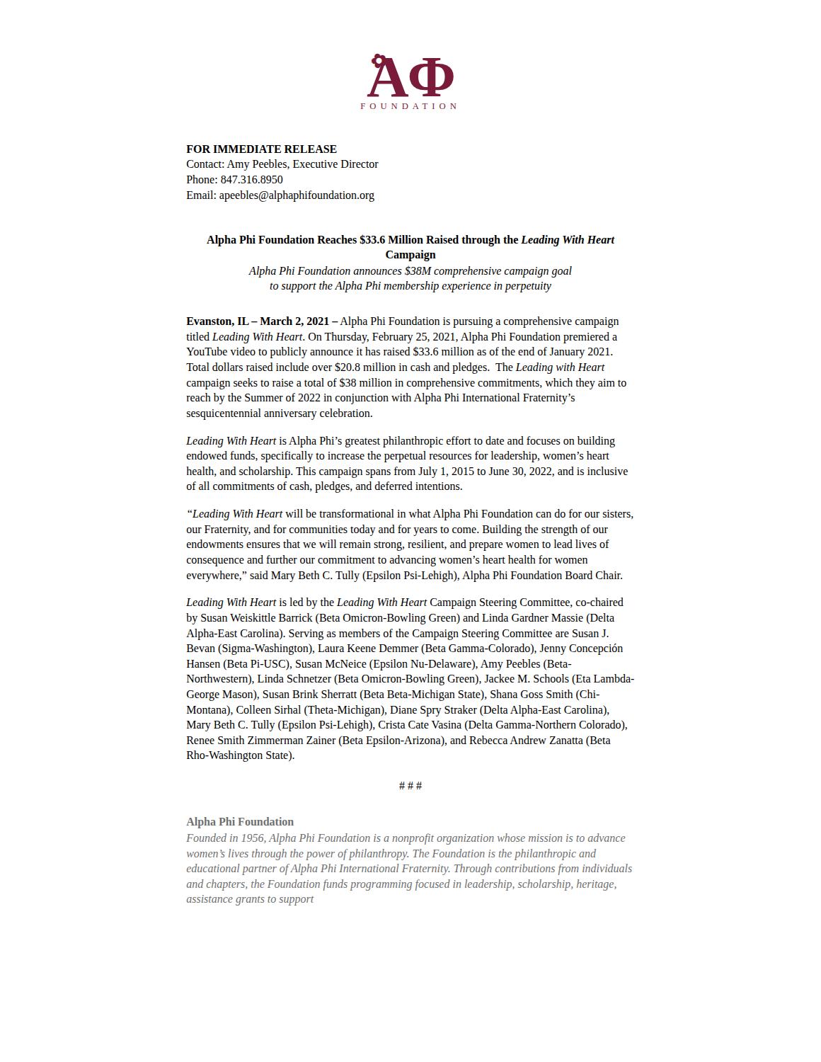✿AΦ
FOUNDATION
FOR IMMEDIATE RELEASE
Contact: Amy Peebles, Executive Director
Phone: 847.316.8950
Email: apeebles@alphaphifoundation.org
Alpha Phi Foundation Reaches $33.6 Million Raised through the Leading With Heart Campaign
Alpha Phi Foundation announces $38M comprehensive campaign goal
to support the Alpha Phi membership experience in perpetuity
Evanston, IL – March 2, 2021 – Alpha Phi Foundation is pursuing a comprehensive campaign titled Leading With Heart. On Thursday, February 25, 2021, Alpha Phi Foundation premiered a YouTube video to publicly announce it has raised $33.6 million as of the end of January 2021. Total dollars raised include over $20.8 million in cash and pledges. The Leading with Heart campaign seeks to raise a total of $38 million in comprehensive commitments, which they aim to reach by the Summer of 2022 in conjunction with Alpha Phi International Fraternity’s sesquicentennial anniversary celebration.
Leading With Heart is Alpha Phi’s greatest philanthropic effort to date and focuses on building endowed funds, specifically to increase the perpetual resources for leadership, women’s heart health, and scholarship. This campaign spans from July 1, 2015 to June 30, 2022, and is inclusive of all commitments of cash, pledges, and deferred intentions.
“Leading With Heart will be transformational in what Alpha Phi Foundation can do for our sisters, our Fraternity, and for communities today and for years to come. Building the strength of our endowments ensures that we will remain strong, resilient, and prepare women to lead lives of consequence and further our commitment to advancing women’s heart health for women everywhere,” said Mary Beth C. Tully (Epsilon Psi-Lehigh), Alpha Phi Foundation Board Chair.
Leading With Heart is led by the Leading With Heart Campaign Steering Committee, co-chaired by Susan Weiskittle Barrick (Beta Omicron-Bowling Green) and Linda Gardner Massie (Delta Alpha-East Carolina). Serving as members of the Campaign Steering Committee are Susan J. Bevan (Sigma-Washington), Laura Keene Demmer (Beta Gamma-Colorado), Jenny Concepción Hansen (Beta Pi-USC), Susan McNeice (Epsilon Nu-Delaware), Amy Peebles (Beta-Northwestern), Linda Schnetzer (Beta Omicron-Bowling Green), Jackee M. Schools (Eta Lambda-George Mason), Susan Brink Sherratt (Beta Beta-Michigan State), Shana Goss Smith (Chi-Montana), Colleen Sirhal (Theta-Michigan), Diane Spry Straker (Delta Alpha-East Carolina), Mary Beth C. Tully (Epsilon Psi-Lehigh), Crista Cate Vasina (Delta Gamma-Northern Colorado), Renee Smith Zimmerman Zainer (Beta Epsilon-Arizona), and Rebecca Andrew Zanatta (Beta Rho-Washington State).
# # #
Alpha Phi Foundation
Founded in 1956, Alpha Phi Foundation is a nonprofit organization whose mission is to advance women’s lives through the power of philanthropy. The Foundation is the philanthropic and educational partner of Alpha Phi International Fraternity. Through contributions from individuals and chapters, the Foundation funds programming focused in leadership, scholarship, heritage, assistance grants to support